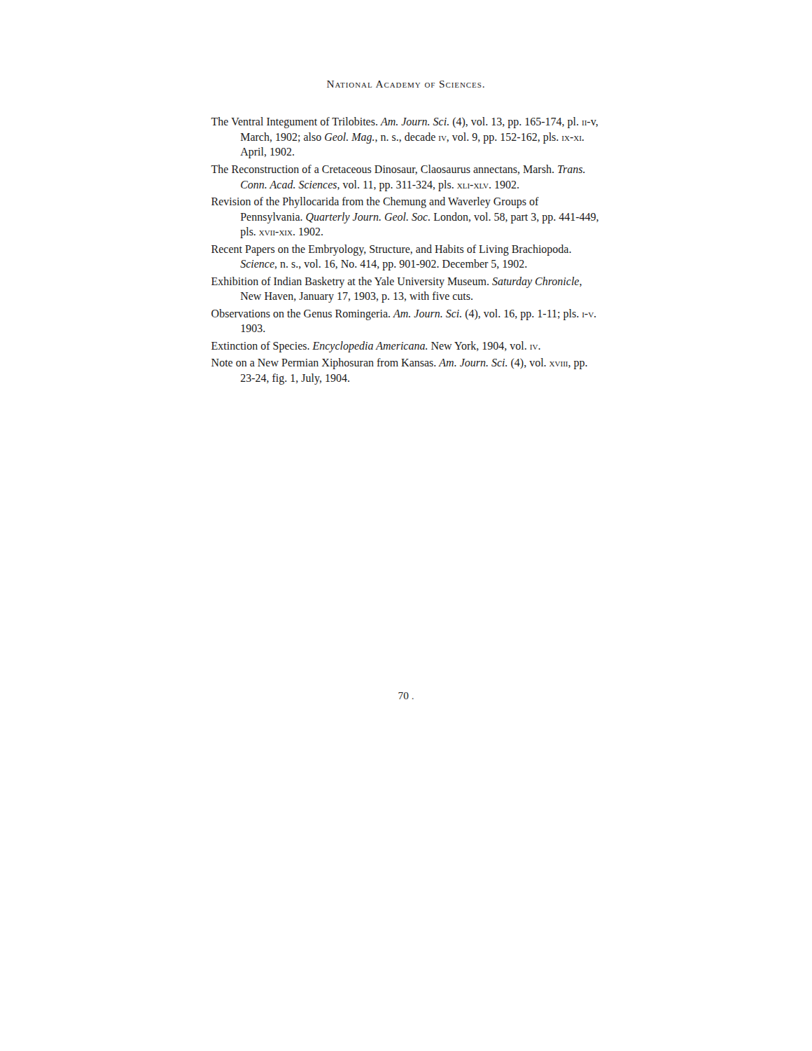National Academy of Sciences.
The Ventral Integument of Trilobites. Am. Journ. Sci. (4), vol. 13, pp. 165-174, pl. ii-v, March, 1902; also Geol. Mag., n. s., decade iv, vol. 9, pp. 152-162, pls. ix-xi. April, 1902.
The Reconstruction of a Cretaceous Dinosaur, Claosaurus annectans, Marsh. Trans. Conn. Acad. Sciences, vol. 11, pp. 311-324, pls. xli-xlv. 1902.
Revision of the Phyllocarida from the Chemung and Waverley Groups of Pennsylvania. Quarterly Journ. Geol. Soc. London, vol. 58, part 3, pp. 441-449, pls. xvii-xix. 1902.
Recent Papers on the Embryology, Structure, and Habits of Living Brachiopoda. Science, n. s., vol. 16, No. 414, pp. 901-902. December 5, 1902.
Exhibition of Indian Basketry at the Yale University Museum. Saturday Chronicle, New Haven, January 17, 1903, p. 13, with five cuts.
Observations on the Genus Romingeria. Am. Journ. Sci. (4), vol. 16, pp. 1-11; pls. i-v. 1903.
Extinction of Species. Encyclopedia Americana. New York, 1904, vol. iv.
Note on a New Permian Xiphosuran from Kansas. Am. Journ. Sci. (4), vol. xviii, pp. 23-24, fig. 1, July, 1904.
70